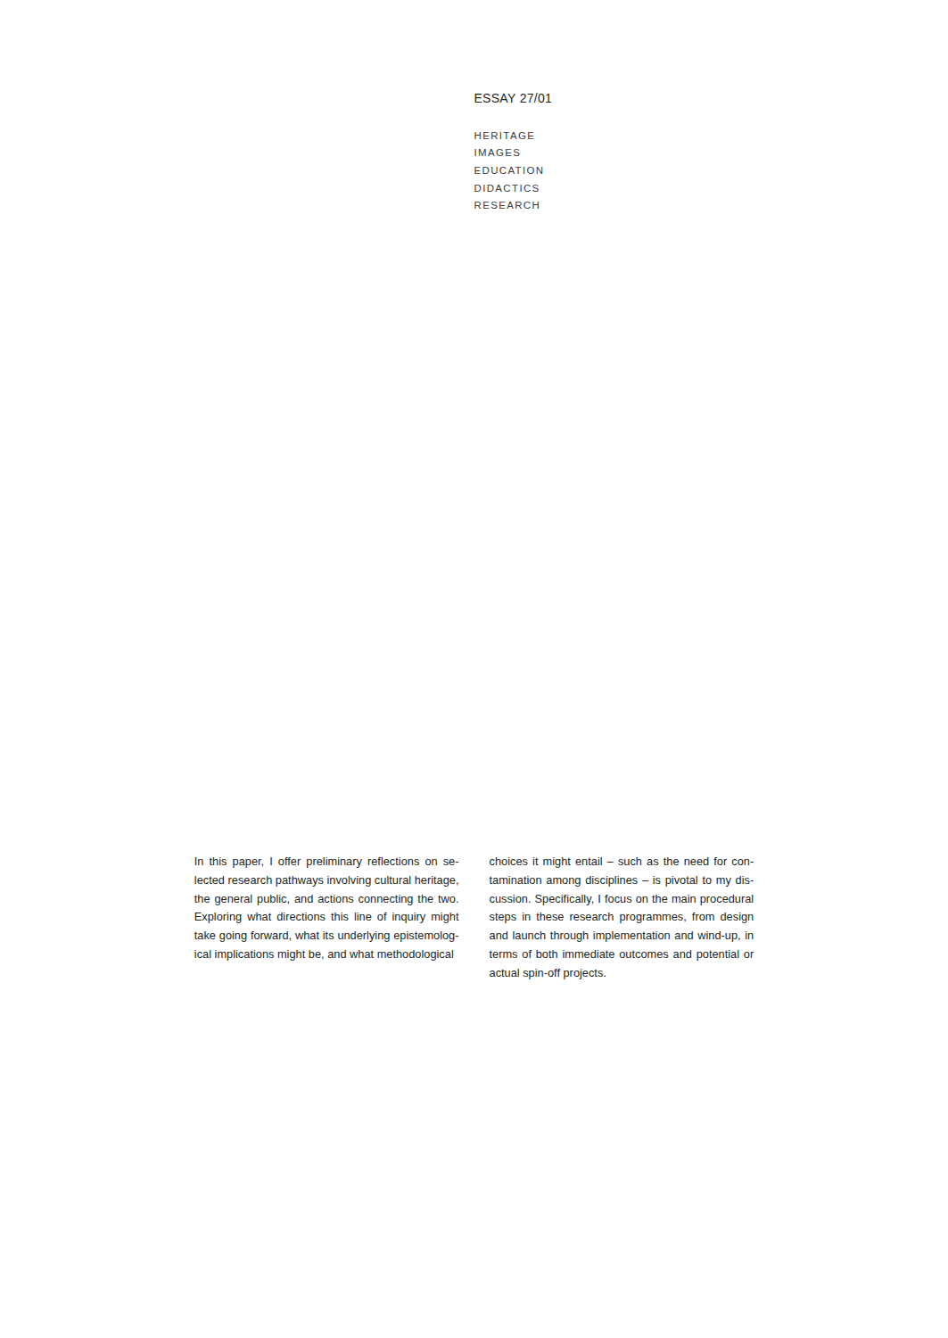ESSAY 27/01
HERITAGE
IMAGES
EDUCATION
DIDACTICS
RESEARCH
In this paper, I offer preliminary reflections on selected research pathways involving cultural heritage, the general public, and actions connecting the two. Exploring what directions this line of inquiry might take going forward, what its underlying epistemological implications might be, and what methodological
choices it might entail – such as the need for contamination among disciplines – is pivotal to my discussion. Specifically, I focus on the main procedural steps in these research programmes, from design and launch through implementation and wind-up, in terms of both immediate outcomes and potential or actual spin-off projects.